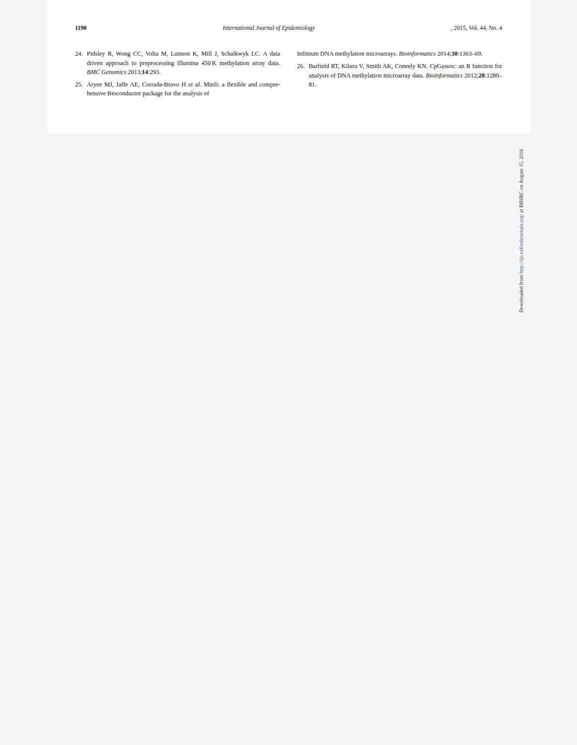1190 International Journal of Epidemiology, 2015, Vol. 44, No. 4
24. Pidsley R, Wong CC, Volta M, Lunnon K, Mill J, Schalkwyk LC. A data driven approach to preprocessing Illumina 450 K methylation array data. BMC Genomics 2013;14:293.
25. Aryee MJ, Jaffe AE, Corrada-Bravo H et al. Minfi: a flexible and comprehensive Bioconductor package for the analysis of
Infinium DNA methylation microarrays. Bioinformatics 2014;30:1363–69.
26. Barfield RT, Kilaru V, Smith AK, Coneely KN. CpGassoc: an R function for analysis of DNA methylation microarray data. Bioinformatics 2012;28:1280–81.
Downloaded from http://ije.oxfordjournals.org/ at BBSRC on August 15, 2016